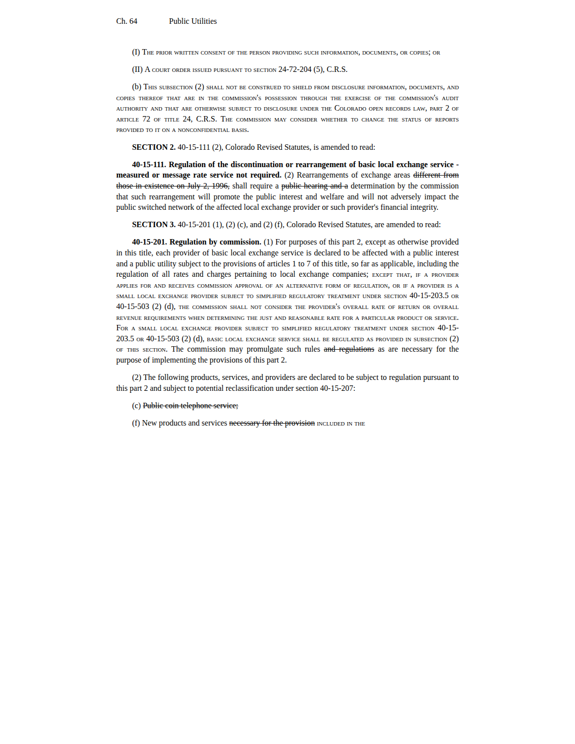Ch. 64 Public Utilities
(I) The prior written consent of the person providing such information, documents, or copies; or
(II) A court order issued pursuant to section 24-72-204 (5), C.R.S.
(b) This subsection (2) shall not be construed to shield from disclosure information, documents, and copies thereof that are in the commission's possession through the exercise of the commission's audit authority and that are otherwise subject to disclosure under the Colorado open records law, part 2 of article 72 of title 24, C.R.S. The commission may consider whether to change the status of reports provided to it on a nonconfidential basis.
SECTION 2. 40-15-111 (2), Colorado Revised Statutes, is amended to read:
40-15-111. Regulation of the discontinuation or rearrangement of basic local exchange service - measured or message rate service not required. (2) Rearrangements of exchange areas different from those in existence on July 2, 1996, shall require a public hearing and a determination by the commission that such rearrangement will promote the public interest and welfare and will not adversely impact the public switched network of the affected local exchange provider or such provider's financial integrity.
SECTION 3. 40-15-201 (1), (2) (c), and (2) (f), Colorado Revised Statutes, are amended to read:
40-15-201. Regulation by commission. (1) For purposes of this part 2, except as otherwise provided in this title, each provider of basic local exchange service is declared to be affected with a public interest and a public utility subject to the provisions of articles 1 to 7 of this title, so far as applicable, including the regulation of all rates and charges pertaining to local exchange companies; except that, if a provider applies for and receives commission approval of an alternative form of regulation, or if a provider is a small local exchange provider subject to simplified regulatory treatment under section 40-15-203.5 or 40-15-503 (2) (d), the commission shall not consider the provider's overall rate of return or overall revenue requirements when determining the just and reasonable rate for a particular product or service. For a small local exchange provider subject to simplified regulatory treatment under section 40-15-203.5 or 40-15-503 (2) (d), basic local exchange service shall be regulated as provided in subsection (2) of this section. The commission may promulgate such rules and regulations as are necessary for the purpose of implementing the provisions of this part 2.
(2) The following products, services, and providers are declared to be subject to regulation pursuant to this part 2 and subject to potential reclassification under section 40-15-207:
(c) Public coin telephone service;
(f) New products and services necessary for the provision included in the